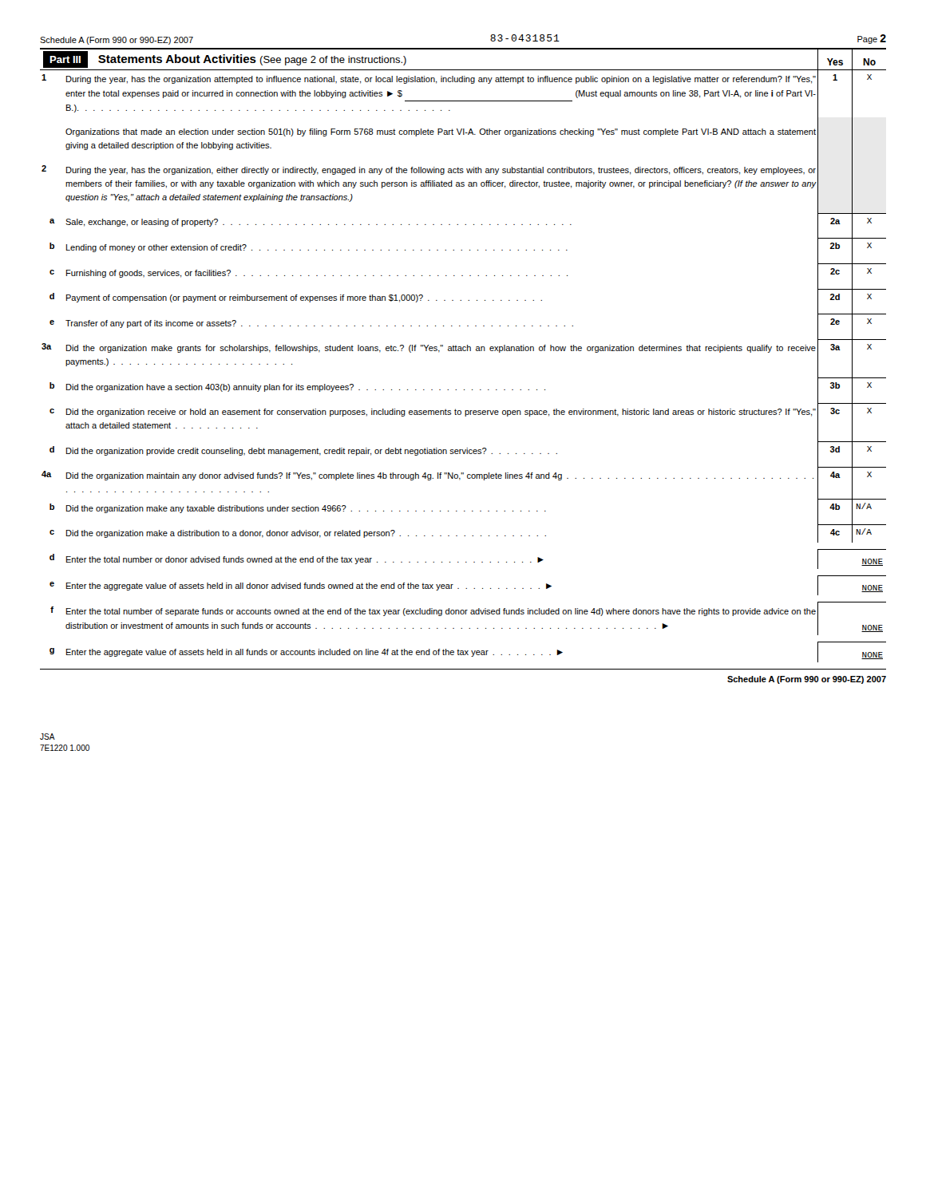Schedule A (Form 990 or 990-EZ) 2007
83-0431851
Page 2
| Part III Statements About Activities (See page 2 of the instructions.) | Yes | No |
| 1 | During the year, has the organization attempted to influence national, state, or local legislation, including any attempt to influence public opinion on a legislative matter or referendum? If "Yes," enter the total expenses paid or incurred in connection with the lobbying activities ► $ (Must equal amounts on line 38, Part VI-A, or line i of Part VI-B.) . . . . . . . . . . . . . . . . . . . . . . . . . . . . . . . . . . . . . . . . . . . . . . . | 1 | X |
| | Organizations that made an election under section 501(h) by filing Form 5768 must complete Part VI-A. Other organizations checking "Yes" must complete Part VI-B AND attach a statement giving a detailed description of the lobbying activities. | | |
| 2 | During the year, has the organization, either directly or indirectly, engaged in any of the following acts with any substantial contributors, trustees, directors, officers, creators, key employees, or members of their families, or with any taxable organization with which any such person is affiliated as an officer, director, trustee, majority owner, or principal beneficiary? (If the answer to any question is "Yes," attach a detailed statement explaining the transactions.) | | |
| a | Sale, exchange, or leasing of property? . . . . . . . . . . . . . . . . . . . . . . . . . . . . . . . . . . . . . . . . . . . . | 2a | X |
| b | Lending of money or other extension of credit? . . . . . . . . . . . . . . . . . . . . . . . . . . . . . . . . . . . . . . . . | 2b | X |
| c | Furnishing of goods, services, or facilities? . . . . . . . . . . . . . . . . . . . . . . . . . . . . . . . . . . . . . . . . . . | 2c | X |
| d | Payment of compensation (or payment or reimbursement of expenses if more than $1,000)? . . . . . . . . . . . . . . . | 2d | X |
| e | Transfer of any part of its income or assets? . . . . . . . . . . . . . . . . . . . . . . . . . . . . . . . . . . . . . . . . . . | 2e | X |
| 3a | Did the organization make grants for scholarships, fellowships, student loans, etc.? (If "Yes," attach an explanation of how the organization determines that recipients qualify to receive payments.) . . . . . . . . . . . . . . . . . . . . . . . | 3a | X |
| b | Did the organization have a section 403(b) annuity plan for its employees? . . . . . . . . . . . . . . . . . . . . . . . . | 3b | X |
| c | Did the organization receive or hold an easement for conservation purposes, including easements to preserve open space, the environment, historic land areas or historic structures? If "Yes," attach a detailed statement . . . . . . . . . . . | 3c | X |
| d | Did the organization provide credit counseling, debt management, credit repair, or debt negotiation services? . . . . . . . . . | 3d | X |
| 4a | Did the organization maintain any donor advised funds? If "Yes," complete lines 4b through 4g. If "No," complete lines 4f and 4g . . . . . . . . . . . . . . . . . . . . . . . . . . . . . . . . . . . . . . . . . . . . . . . . . . . . . . . . . | 4a | X |
| b | Did the organization make any taxable distributions under section 4966? . . . . . . . . . . . . . . . . . . . . . . . . . | 4b | N/A |
| c | Did the organization make a distribution to a donor, donor advisor, or related person? . . . . . . . . . . . . . . . . . . . | 4c | N/A |
| d | Enter the total number or donor advised funds owned at the end of the tax year . . . . . . . . . . . . . . . . . . . . ► | NONE |
| e | Enter the aggregate value of assets held in all donor advised funds owned at the end of the tax year . . . . . . . . . . . ► | NONE |
| f | Enter the total number of separate funds or accounts owned at the end of the tax year (excluding donor advised funds included on line 4d) where donors have the rights to provide advice on the distribution or investment of amounts in such funds or accounts . . . . . . . . . . . . . . . . . . . . . . . . . . . . . . . . . . . . . . . . . . . ► | NONE |
| g | Enter the aggregate value of assets held in all funds or accounts included on line 4f at the end of the tax year . . . . . . . . ► | NONE |
Schedule A (Form 990 or 990-EZ) 2007
JSA
7E1220 1.000